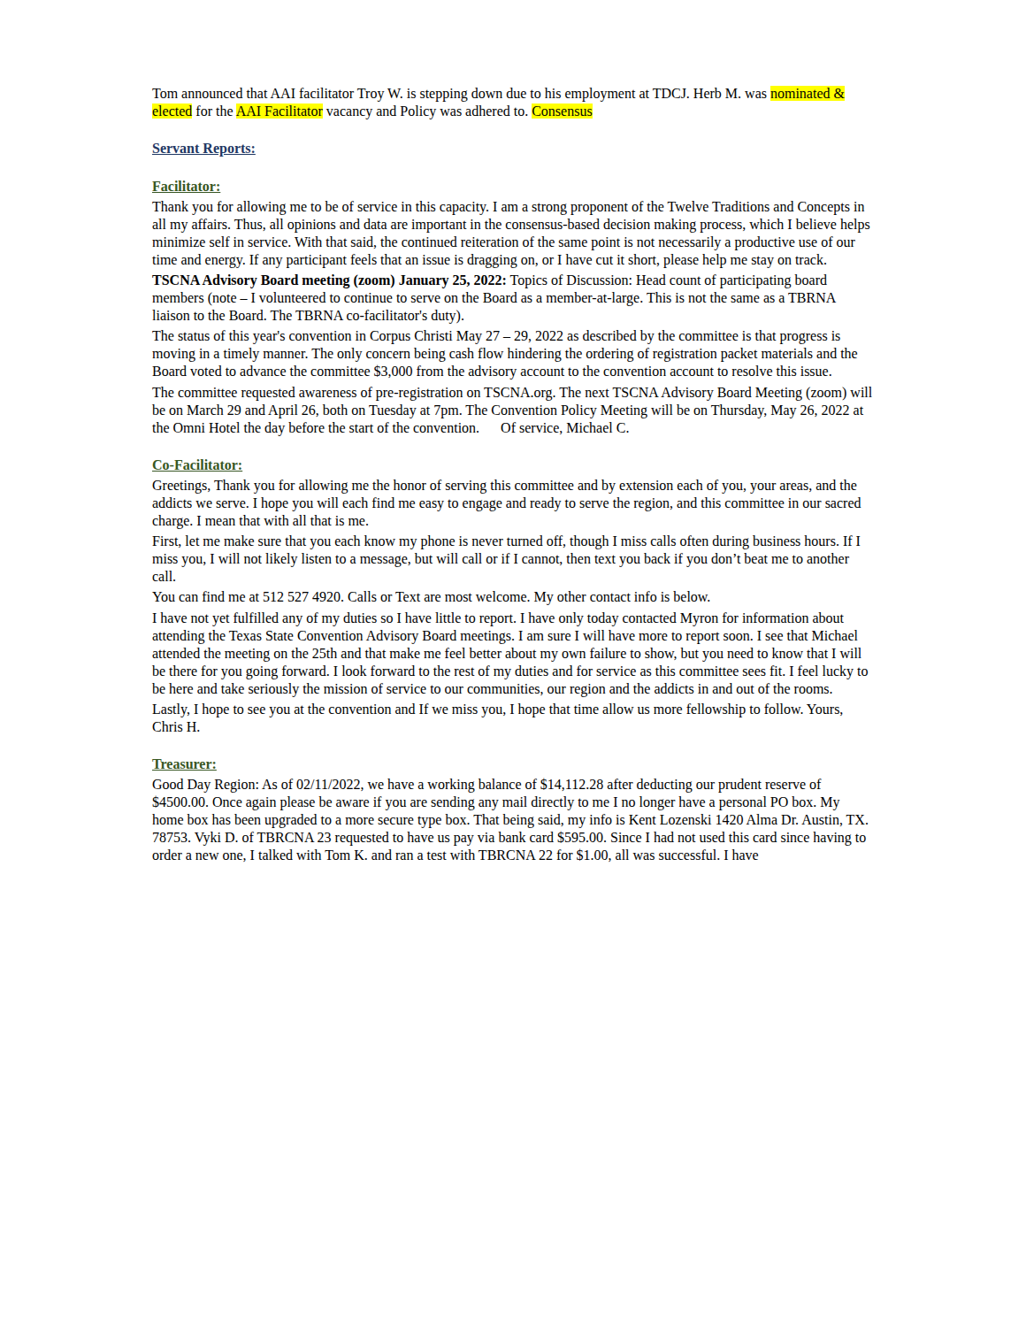Tom announced that AAI facilitator Troy W. is stepping down due to his employment at TDCJ. Herb M. was nominated & elected for the AAI Facilitator vacancy and Policy was adhered to. Consensus
Servant Reports:
Facilitator:
Thank you for allowing me to be of service in this capacity. I am a strong proponent of the Twelve Traditions and Concepts in all my affairs. Thus, all opinions and data are important in the consensus-based decision making process, which I believe helps minimize self in service. With that said, the continued reiteration of the same point is not necessarily a productive use of our time and energy. If any participant feels that an issue is dragging on, or I have cut it short, please help me stay on track.
TSCNA Advisory Board meeting (zoom) January 25, 2022: Topics of Discussion: Head count of participating board members (note – I volunteered to continue to serve on the Board as a member-at-large. This is not the same as a TBRNA liaison to the Board. The TBRNA co-facilitator's duty).
The status of this year's convention in Corpus Christi May 27 – 29, 2022 as described by the committee is that progress is moving in a timely manner. The only concern being cash flow hindering the ordering of registration packet materials and the Board voted to advance the committee $3,000 from the advisory account to the convention account to resolve this issue.
The committee requested awareness of pre-registration on TSCNA.org. The next TSCNA Advisory Board Meeting (zoom) will be on March 29 and April 26, both on Tuesday at 7pm. The Convention Policy Meeting will be on Thursday, May 26, 2022 at the Omni Hotel the day before the start of the convention. Of service, Michael C.
Co-Facilitator:
Greetings, Thank you for allowing me the honor of serving this committee and by extension each of you, your areas, and the addicts we serve. I hope you will each find me easy to engage and ready to serve the region, and this committee in our sacred charge. I mean that with all that is me.
First, let me make sure that you each know my phone is never turned off, though I miss calls often during business hours. If I miss you, I will not likely listen to a message, but will call or if I cannot, then text you back if you don’t beat me to another call.
You can find me at 512 527 4920. Calls or Text are most welcome. My other contact info is below.
I have not yet fulfilled any of my duties so I have little to report. I have only today contacted Myron for information about attending the Texas State Convention Advisory Board meetings. I am sure I will have more to report soon. I see that Michael attended the meeting on the 25th and that make me feel better about my own failure to show, but you need to know that I will be there for you going forward. I look forward to the rest of my duties and for service as this committee sees fit. I feel lucky to be here and take seriously the mission of service to our communities, our region and the addicts in and out of the rooms.
Lastly, I hope to see you at the convention and If we miss you, I hope that time allow us more fellowship to follow. Yours, Chris H.
Treasurer:
Good Day Region: As of 02/11/2022, we have a working balance of $14,112.28 after deducting our prudent reserve of $4500.00. Once again please be aware if you are sending any mail directly to me I no longer have a personal PO box. My home box has been upgraded to a more secure type box. That being said, my info is Kent Lozenski 1420 Alma Dr. Austin, TX. 78753. Vyki D. of TBRCNA 23 requested to have us pay via bank card $595.00. Since I had not used this card since having to order a new one, I talked with Tom K. and ran a test with TBRCNA 22 for $1.00, all was successful. I have